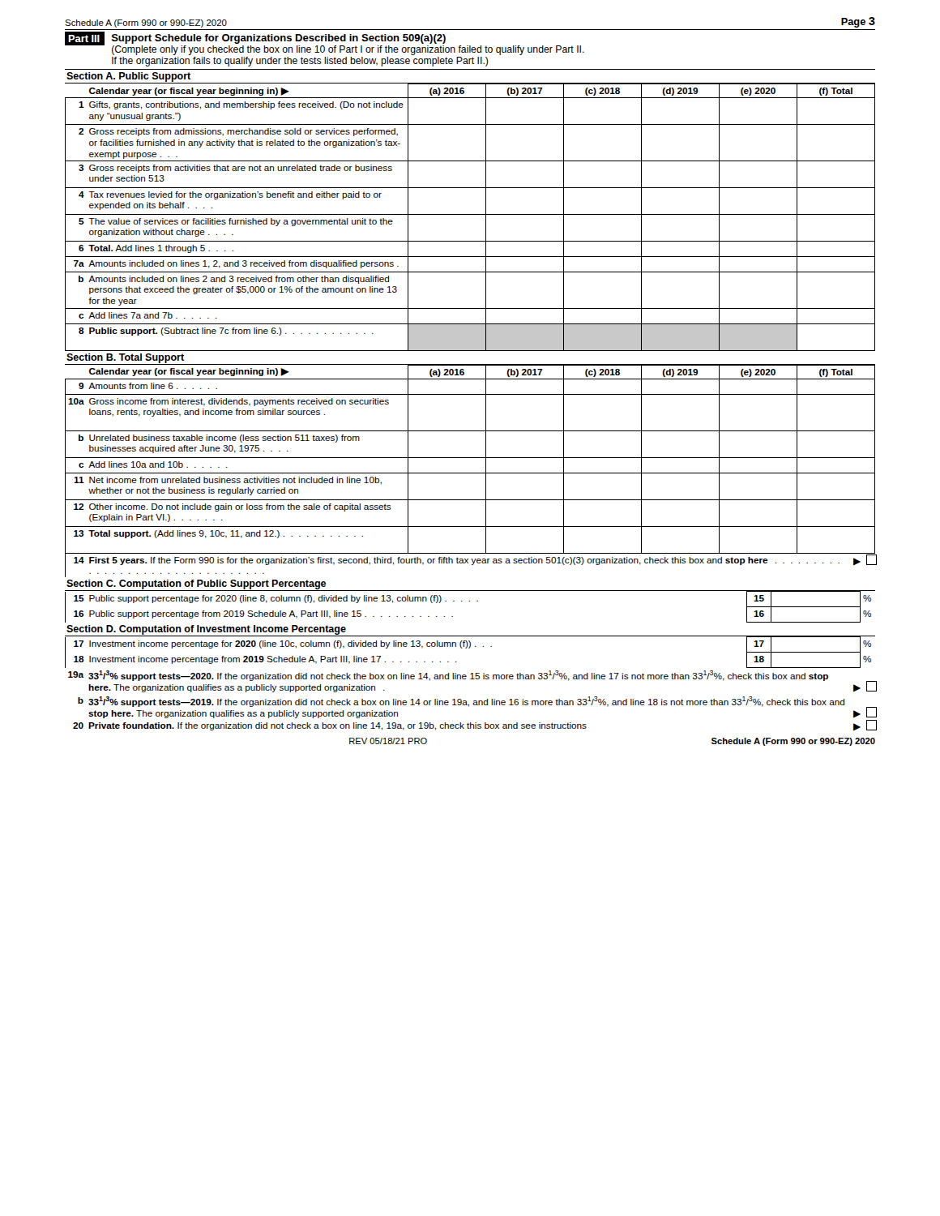Schedule A (Form 990 or 990-EZ) 2020
Page 3
Part III
Support Schedule for Organizations Described in Section 509(a)(2)
(Complete only if you checked the box on line 10 of Part I or if the organization failed to qualify under Part II.
If the organization fails to qualify under the tests listed below, please complete Part II.)
Section A. Public Support
| | Calendar year (or fiscal year beginning in) ▶ | (a) 2016 | (b) 2017 | (c) 2018 | (d) 2019 | (e) 2020 | (f) Total |
| 1 | Gifts, grants, contributions, and membership fees received. (Do not include any “unusual grants.”) | | | | | | |
| 2 | Gross receipts from admissions, merchandise sold or services performed, or facilities furnished in any activity that is related to the organization’s tax-exempt purpose . . . | | | | | | |
| 3 | Gross receipts from activities that are not an unrelated trade or business under section 513 | | | | | | |
| 4 | Tax revenues levied for the organization’s benefit and either paid to or expended on its behalf . . . . | | | | | | |
| 5 | The value of services or facilities furnished by a governmental unit to the organization without charge . . . . | | | | | | |
| 6 | Total. Add lines 1 through 5 . . . . | | | | | | |
| 7a | Amounts included on lines 1, 2, and 3 received from disqualified persons . | | | | | | |
| b | Amounts included on lines 2 and 3 received from other than disqualified persons that exceed the greater of $5,000 or 1% of the amount on line 13 for the year | | | | | | |
| c | Add lines 7a and 7b . . . . . . | | | | | | |
| 8 | Public support. (Subtract line 7c from line 6.) . . . . . . . . . . . . | | | | | | |
Section B. Total Support
| | Calendar year (or fiscal year beginning in) ▶ | (a) 2016 | (b) 2017 | (c) 2018 | (d) 2019 | (e) 2020 | (f) Total |
| 9 | Amounts from line 6 . . . . . . | | | | | | |
| 10a | Gross income from interest, dividends, payments received on securities loans, rents, royalties, and income from similar sources . | | | | | | |
| b | Unrelated business taxable income (less section 511 taxes) from businesses acquired after June 30, 1975 . . . . | | | | | | |
| c | Add lines 10a and 10b . . . . . . | | | | | | |
| 11 | Net income from unrelated business activities not included in line 10b, whether or not the business is regularly carried on | | | | | | |
| 12 | Other income. Do not include gain or loss from the sale of capital assets (Explain in Part VI.) . . . . . . . | | | | | | |
| 13 | Total support. (Add lines 9, 10c, 11, and 12.) . . . . . . . . . . . | | | | | | |
| 14 | First 5 years. If the Form 990 is for the organization’s first, second, third, fourth, or fifth tax year as a section 501(c)(3) organization, check this box and stop here . . . . . . . . . . . . . . . . . . . . . . . . . . . . . . . . | ▶ |
Section C. Computation of Public Support Percentage
| 15 | Public support percentage for 2020 (line 8, column (f), divided by line 13, column (f)) . . . . . | 15 | | % |
| 16 | Public support percentage from 2019 Schedule A, Part III, line 15 . . . . . . . . . . . . | 16 | | % |
Section D. Computation of Investment Income Percentage
| 17 | Investment income percentage for 2020 (line 10c, column (f), divided by line 13, column (f)) . . . | 17 | | % |
| 18 | Investment income percentage from 2019 Schedule A, Part III, line 17 . . . . . . . . . . | 18 | | % |
| 19a | 33 1 / 3 % support tests—2020. If the organization did not check the box on line 14, and line 15 is more than 33 1 / 3 %, and line 17 is not more than 33 1 / 3 %, check this box and stop here. The organization qualifies as a publicly supported organization . | ▶ |
| b | 33 1 / 3 % support tests—2019. If the organization did not check a box on line 14 or line 19a, and line 16 is more than 33 1 / 3 %, and line 18 is not more than 33 1 / 3 %, check this box and stop here. The organization qualifies as a publicly supported organization | ▶ |
| 20 | Private foundation. If the organization did not check a box on line 14, 19a, or 19b, check this box and see instructions | ▶ |
REV 05/18/21 PRO
Schedule A (Form 990 or 990-EZ) 2020